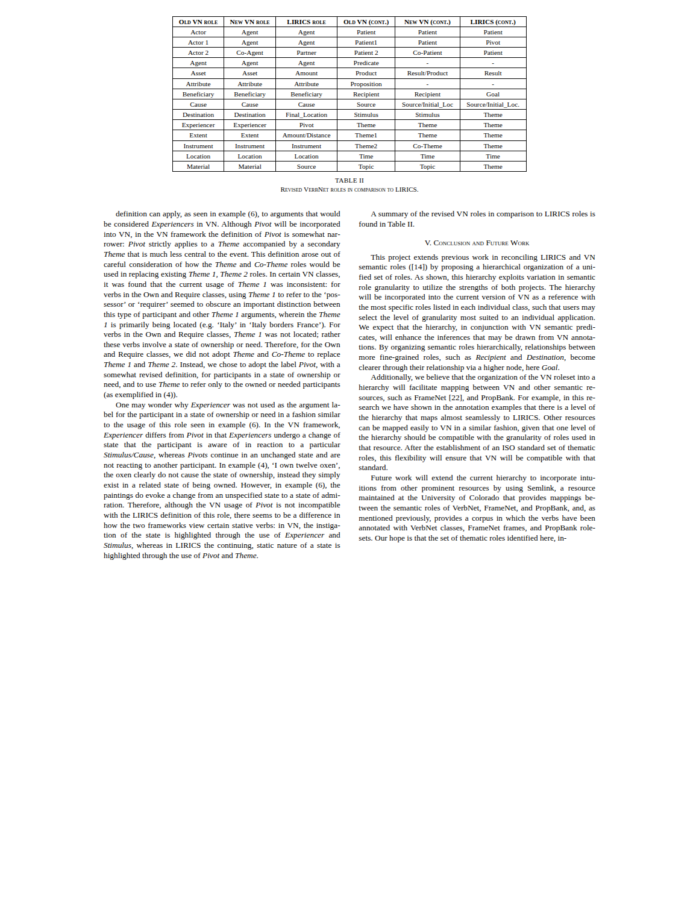| Old VN role | New VN role | LIRICS role | Old VN (cont.) | New VN (cont.) | LIRICS (cont.) |
| --- | --- | --- | --- | --- | --- |
| Actor | Agent | Agent | Patient | Patient | Patient |
| Actor 1 | Agent | Agent | Patient1 | Patient | Pivot |
| Actor 2 | Co-Agent | Partner | Patient 2 | Co-Patient | Patient |
| Agent | Agent | Agent | Predicate | - | - |
| Asset | Asset | Amount | Product | Result/Product | Result |
| Attribute | Attribute | Attribute | Proposition | - | - |
| Beneficiary | Beneficiary | Beneficiary | Recipient | Recipient | Goal |
| Cause | Cause | Cause | Source | Source/Initial_Loc | Source/Initial_Loc. |
| Destination | Destination | Final_Location | Stimulus | Stimulus | Theme |
| Experiencer | Experiencer | Pivot | Theme | Theme | Theme |
| Extent | Extent | Amount/Distance | Theme1 | Theme | Theme |
| Instrument | Instrument | Instrument | Theme2 | Co-Theme | Theme |
| Location | Location | Location | Time | Time | Time |
| Material | Material | Source | Topic | Topic | Theme |
TABLE II Revised VerbNet roles in comparison to LIRICS.
definition can apply, as seen in example (6), to arguments that would be considered Experiencers in VN. Although Pivot will be incorporated into VN, in the VN framework the definition of Pivot is somewhat narrower: Pivot strictly applies to a Theme accompanied by a secondary Theme that is much less central to the event. This definition arose out of careful consideration of how the Theme and Co-Theme roles would be used in replacing existing Theme 1, Theme 2 roles. In certain VN classes, it was found that the current usage of Theme 1 was inconsistent: for verbs in the Own and Require classes, using Theme 1 to refer to the ‘possessor’ or ‘requirer’ seemed to obscure an important distinction between this type of participant and other Theme 1 arguments, wherein the Theme 1 is primarily being located (e.g. ‘Italy’ in ‘Italy borders France’). For verbs in the Own and Require classes, Theme 1 was not located; rather these verbs involve a state of ownership or need. Therefore, for the Own and Require classes, we did not adopt Theme and Co-Theme to replace Theme 1 and Theme 2. Instead, we chose to adopt the label Pivot, with a somewhat revised definition, for participants in a state of ownership or need, and to use Theme to refer only to the owned or needed participants (as exemplified in (4)).
One may wonder why Experiencer was not used as the argument label for the participant in a state of ownership or need in a fashion similar to the usage of this role seen in example (6). In the VN framework, Experiencer differs from Pivot in that Experiencers undergo a change of state that the participant is aware of in reaction to a particular Stimulus/Cause, whereas Pivots continue in an unchanged state and are not reacting to another participant. In example (4), ‘I own twelve oxen’, the oxen clearly do not cause the state of ownership, instead they simply exist in a related state of being owned. However, in example (6), the paintings do evoke a change from an unspecified state to a state of admiration. Therefore, although the VN usage of Pivot is not incompatible with the LIRICS definition of this role, there seems to be a difference in how the two frameworks view certain stative verbs: in VN, the instigation of the state is highlighted through the use of Experiencer and Stimulus, whereas in LIRICS the continuing, static nature of a state is highlighted through the use of Pivot and Theme.
A summary of the revised VN roles in comparison to LIRICS roles is found in Table II.
V. Conclusion and Future Work
This project extends previous work in reconciling LIRICS and VN semantic roles ([14]) by proposing a hierarchical organization of a unified set of roles. As shown, this hierarchy exploits variation in semantic role granularity to utilize the strengths of both projects. The hierarchy will be incorporated into the current version of VN as a reference with the most specific roles listed in each individual class, such that users may select the level of granularity most suited to an individual application. We expect that the hierarchy, in conjunction with VN semantic predicates, will enhance the inferences that may be drawn from VN annotations. By organizing semantic roles hierarchically, relationships between more fine-grained roles, such as Recipient and Destination, become clearer through their relationship via a higher node, here Goal.
Additionally, we believe that the organization of the VN roleset into a hierarchy will facilitate mapping between VN and other semantic resources, such as FrameNet [22], and PropBank. For example, in this research we have shown in the annotation examples that there is a level of the hierarchy that maps almost seamlessly to LIRICS. Other resources can be mapped easily to VN in a similar fashion, given that one level of the hierarchy should be compatible with the granularity of roles used in that resource. After the establishment of an ISO standard set of thematic roles, this flexibility will ensure that VN will be compatible with that standard.
Future work will extend the current hierarchy to incorporate intuitions from other prominent resources by using Semlink, a resource maintained at the University of Colorado that provides mappings between the semantic roles of VerbNet, FrameNet, and PropBank, and, as mentioned previously, provides a corpus in which the verbs have been annotated with VerbNet classes, FrameNet frames, and PropBank rolesets. Our hope is that the set of thematic roles identified here, in-